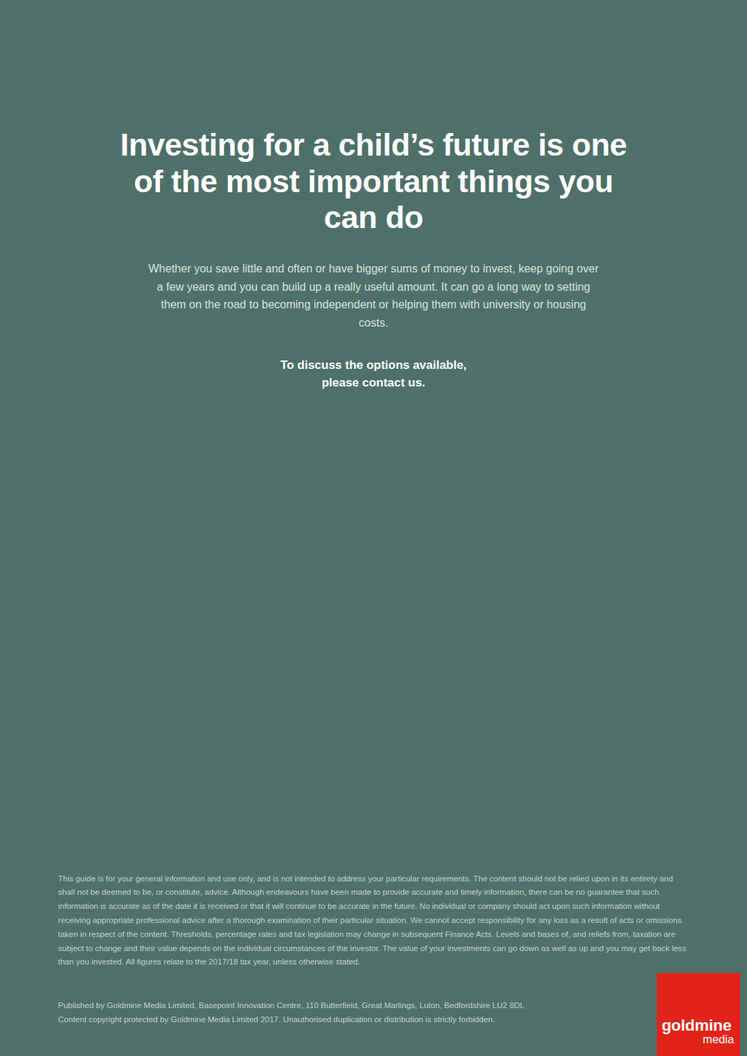Investing for a child’s future is one of the most important things you can do
Whether you save little and often or have bigger sums of money to invest, keep going over a few years and you can build up a really useful amount. It can go a long way to setting them on the road to becoming independent or helping them with university or housing costs.
To discuss the options available,
please contact us.
This guide is for your general information and use only, and is not intended to address your particular requirements. The content should not be relied upon in its entirety and shall not be deemed to be, or constitute, advice. Although endeavours have been made to provide accurate and timely information, there can be no guarantee that such information is accurate as of the date it is received or that it will continue to be accurate in the future. No individual or company should act upon such information without receiving appropriate professional advice after a thorough examination of their particular situation. We cannot accept responsibility for any loss as a result of acts or omissions taken in respect of the content. Thresholds, percentage rates and tax legislation may change in subsequent Finance Acts. Levels and bases of, and reliefs from, taxation are subject to change and their value depends on the individual circumstances of the investor. The value of your investments can go down as well as up and you may get back less than you invested. All figures relate to the 2017/18 tax year, unless otherwise stated.
Published by Goldmine Media Limited, Basepoint Innovation Centre, 110 Butterfield, Great Marlings, Luton, Bedfordshire LU2 8DL
Content copyright protected by Goldmine Media Limited 2017. Unauthorised duplication or distribution is strictly forbidden.
goldmine media